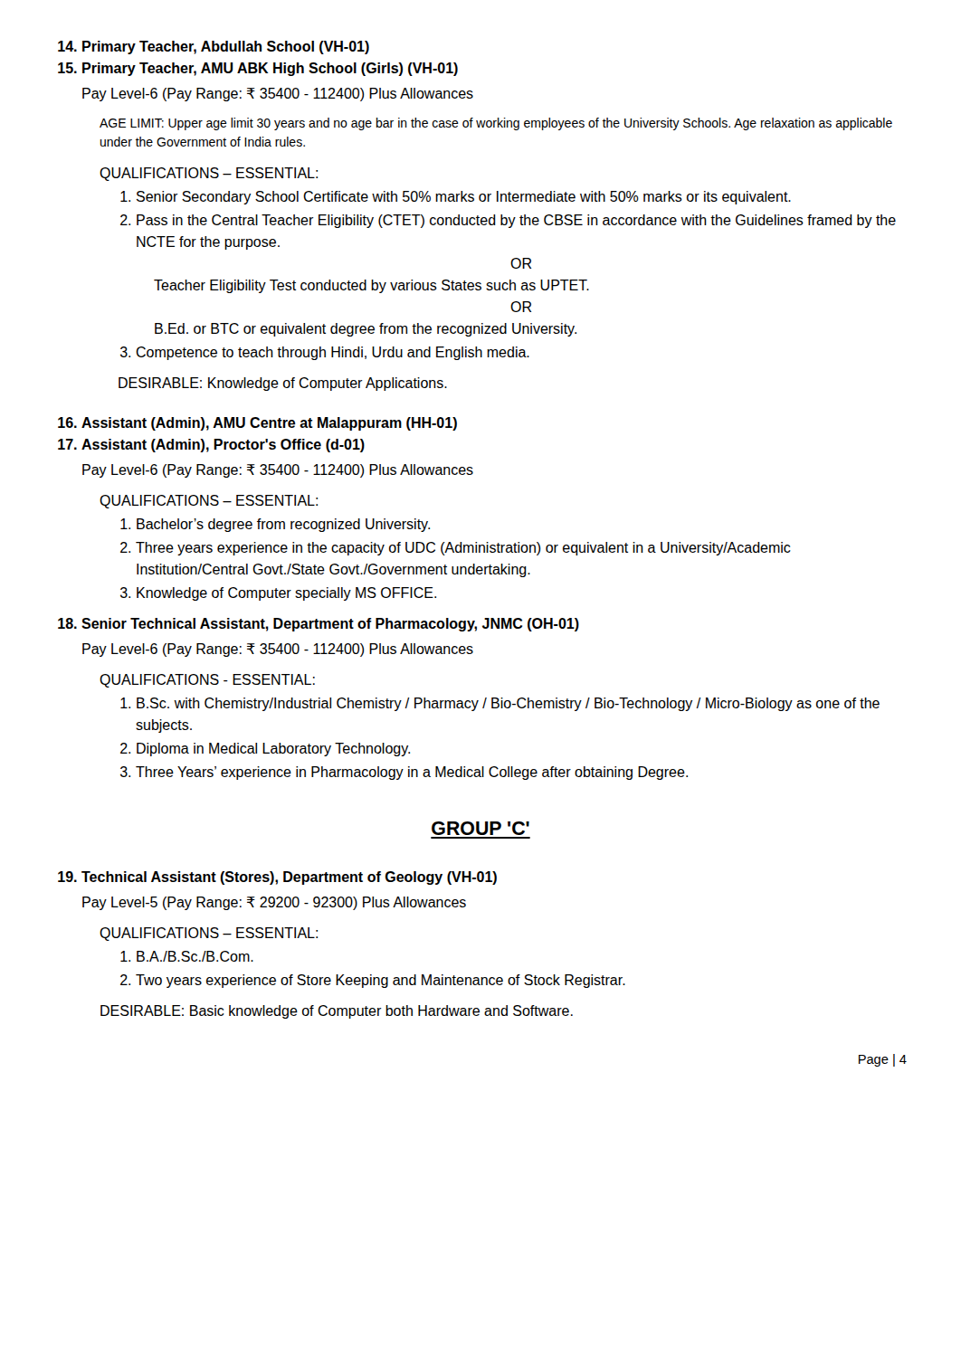Primary Teacher, Abdullah School (VH-01)
Primary Teacher, AMU ABK High School (Girls) (VH-01)
Pay Level-6 (Pay Range: ₹ 35400 - 112400) Plus Allowances
AGE LIMIT: Upper age limit 30 years and no age bar in the case of working employees of the University Schools. Age relaxation as applicable under the Government of India rules.
QUALIFICATIONS – ESSENTIAL:
Senior Secondary School Certificate with 50% marks or Intermediate with 50% marks or its equivalent.
Pass in the Central Teacher Eligibility (CTET) conducted by the CBSE in accordance with the Guidelines framed by the NCTE for the purpose.
OR
Teacher Eligibility Test conducted by various States such as UPTET.
OR
B.Ed. or BTC or equivalent degree from the recognized University.
Competence to teach through Hindi, Urdu and English media.
DESIRABLE: Knowledge of Computer Applications.
Assistant (Admin), AMU Centre at Malappuram (HH-01)
Assistant (Admin), Proctor's Office (d-01)
Pay Level-6 (Pay Range: ₹ 35400 - 112400) Plus Allowances
QUALIFICATIONS – ESSENTIAL:
Bachelor’s degree from recognized University.
Three years experience in the capacity of UDC (Administration) or equivalent in a University/Academic Institution/Central Govt./State Govt./Government undertaking.
Knowledge of Computer specially MS OFFICE.
Senior Technical Assistant, Department of Pharmacology, JNMC (OH-01)
Pay Level-6 (Pay Range: ₹ 35400 - 112400) Plus Allowances
QUALIFICATIONS - ESSENTIAL:
B.Sc. with Chemistry/Industrial Chemistry / Pharmacy / Bio-Chemistry / Bio-Technology / Micro-Biology as one of the subjects.
Diploma in Medical Laboratory Technology.
Three Years’ experience in Pharmacology in a Medical College after obtaining Degree.
GROUP 'C'
Technical Assistant (Stores), Department of Geology (VH-01)
Pay Level-5 (Pay Range: ₹ 29200 - 92300) Plus Allowances
QUALIFICATIONS – ESSENTIAL:
B.A./B.Sc./B.Com.
Two years experience of Store Keeping and Maintenance of Stock Registrar.
DESIRABLE: Basic knowledge of Computer both Hardware and Software.
Page | 4